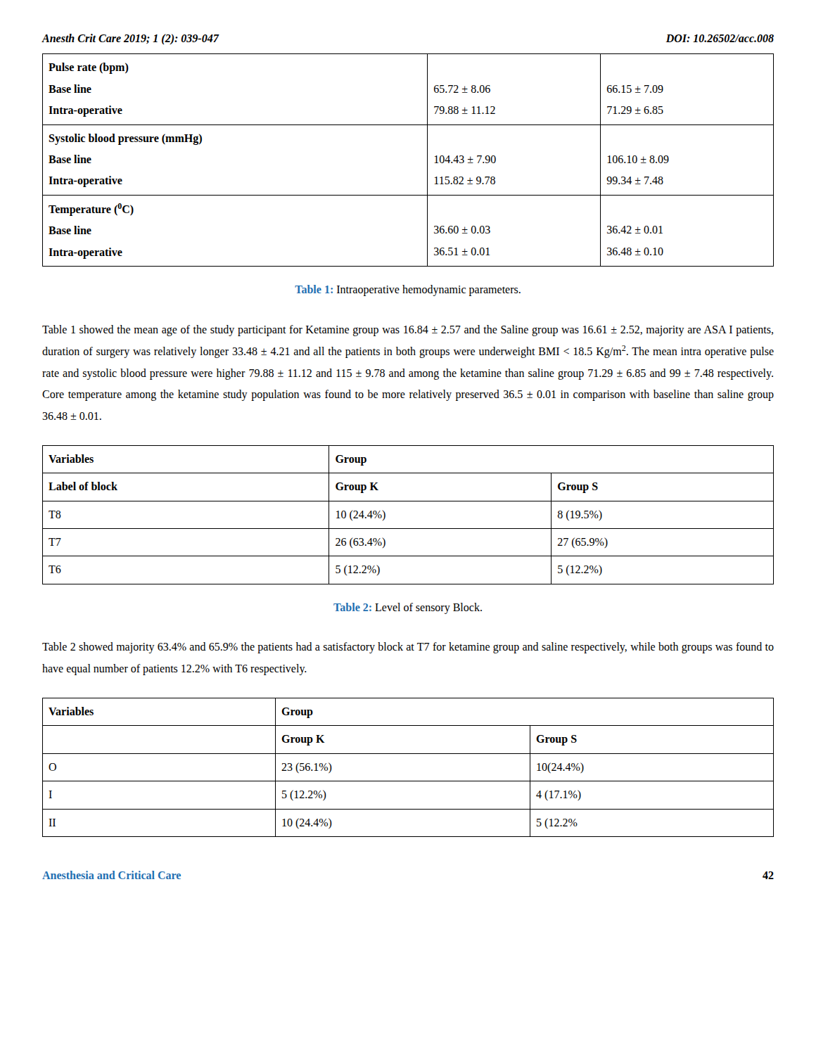Anesth Crit Care 2019; 1 (2): 039-047 DOI: 10.26502/acc.008
| Pulse rate (bpm) Base line Intra-operative | 65.72 ± 8.06 79.88 ± 11.12 | 66.15 ± 7.09 71.29 ± 6.85 |
| Systolic blood pressure (mmHg) Base line Intra-operative | 104.43 ± 7.90 115.82 ± 9.78 | 106.10 ± 8.09 99.34 ± 7.48 |
| Temperature ( 0 C) Base line Intra-operative | 36.60 ± 0.03 36.51 ± 0.01 | 36.42 ± 0.01 36.48 ± 0.10 |
Table 1: Intraoperative hemodynamic parameters.
Table 1 showed the mean age of the study participant for Ketamine group was 16.84 ± 2.57 and the Saline group was 16.61 ± 2.52, majority are ASA I patients, duration of surgery was relatively longer 33.48 ± 4.21 and all the patients in both groups were underweight BMI < 18.5 Kg/m2. The mean intra operative pulse rate and systolic blood pressure were higher 79.88 ± 11.12 and 115 ± 9.78 and among the ketamine than saline group 71.29 ± 6.85 and 99 ± 7.48 respectively. Core temperature among the ketamine study population was found to be more relatively preserved 36.5 ± 0.01 in comparison with baseline than saline group 36.48 ± 0.01.
| Variables | Group |
| Label of block | Group K | Group S |
| T8 | 10 (24.4%) | 8 (19.5%) |
| T7 | 26 (63.4%) | 27 (65.9%) |
| T6 | 5 (12.2%) | 5 (12.2%) |
Table 2: Level of sensory Block.
Table 2 showed majority 63.4% and 65.9% the patients had a satisfactory block at T7 for ketamine group and saline respectively, while both groups was found to have equal number of patients 12.2% with T6 respectively.
| Variables | Group |
| | Group K | Group S |
| O | 23 (56.1%) | 10(24.4%) |
| I | 5 (12.2%) | 4 (17.1%) |
| II | 10 (24.4%) | 5 (12.2% |
Anesthesia and Critical Care 42